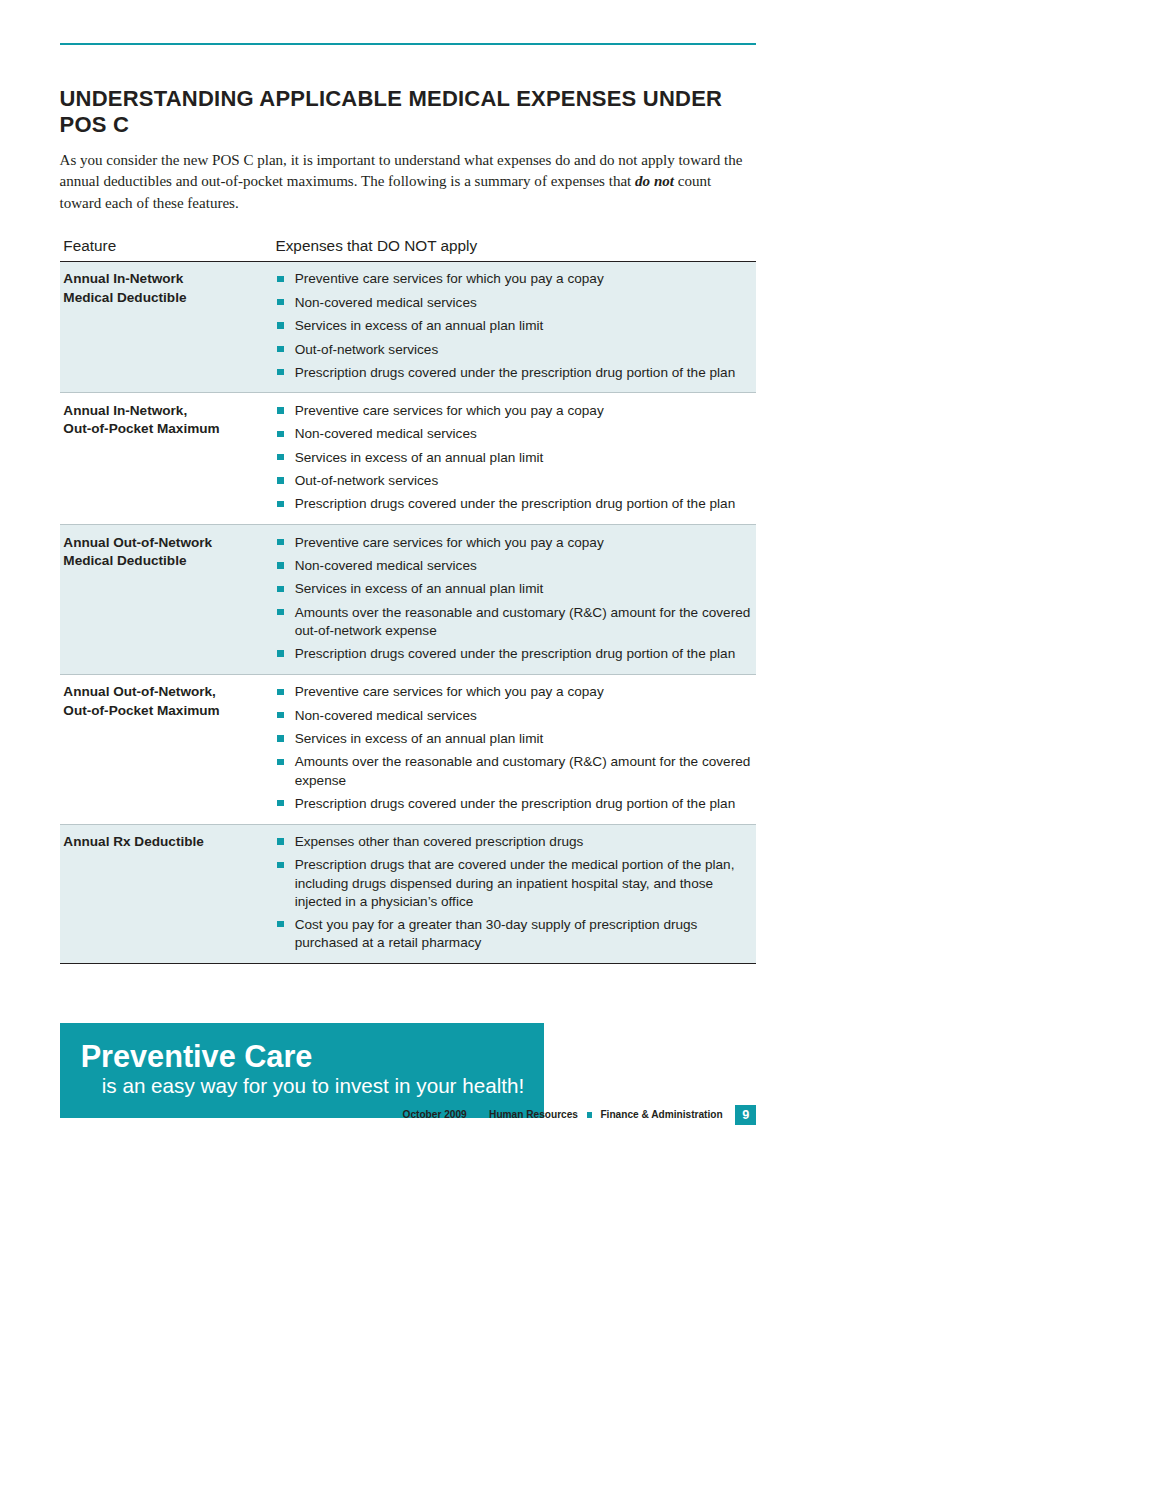Understanding Applicable Medical Expenses Under POS C
As you consider the new POS C plan, it is important to understand what expenses do and do not apply toward the annual deductibles and out-of-pocket maximums. The following is a summary of expenses that do not count toward each of these features.
| Feature | Expenses that DO NOT apply |
| --- | --- |
| Annual In-Network Medical Deductible | Preventive care services for which you pay a copay Non-covered medical services Services in excess of an annual plan limit Out-of-network services Prescription drugs covered under the prescription drug portion of the plan |
| Annual In-Network, Out-of-Pocket Maximum | Preventive care services for which you pay a copay Non-covered medical services Services in excess of an annual plan limit Out-of-network services Prescription drugs covered under the prescription drug portion of the plan |
| Annual Out-of-Network Medical Deductible | Preventive care services for which you pay a copay Non-covered medical services Services in excess of an annual plan limit Amounts over the reasonable and customary (R&C) amount for the covered out-of-network expense Prescription drugs covered under the prescription drug portion of the plan |
| Annual Out-of-Network, Out-of-Pocket Maximum | Preventive care services for which you pay a copay Non-covered medical services Services in excess of an annual plan limit Amounts over the reasonable and customary (R&C) amount for the covered expense Prescription drugs covered under the prescription drug portion of the plan |
| Annual Rx Deductible | Expenses other than covered prescription drugs Prescription drugs that are covered under the medical portion of the plan, including drugs dispensed during an inpatient hospital stay, and those injected in a physician’s office Cost you pay for a greater than 30-day supply of prescription drugs purchased at a retail pharmacy |
Preventive Care
is an easy way for you to invest in your health!
October 2009 Human Resources Finance & Administration 9